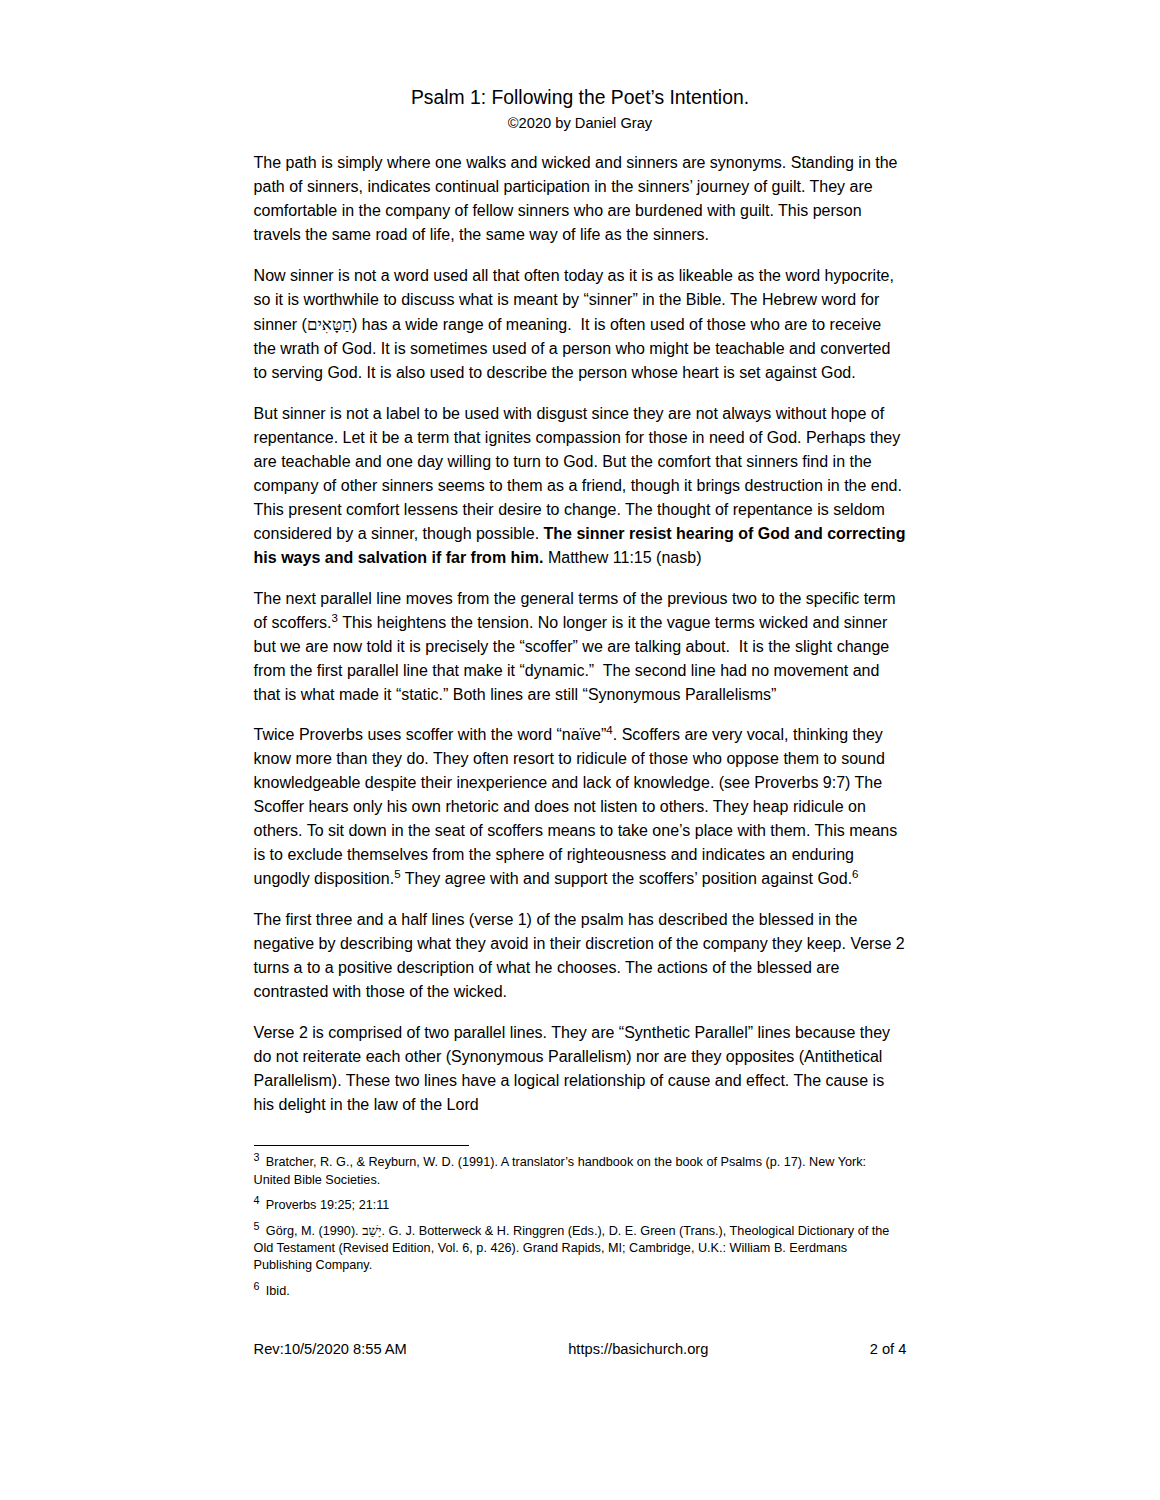Psalm 1: Following the Poet’s Intention.
©2020 by Daniel Gray
The path is simply where one walks and wicked and sinners are synonyms. Standing in the path of sinners, indicates continual participation in the sinners’ journey of guilt. They are comfortable in the company of fellow sinners who are burdened with guilt. This person travels the same road of life, the same way of life as the sinners.
Now sinner is not a word used all that often today as it is as likeable as the word hypocrite, so it is worthwhile to discuss what is meant by “sinner” in the Bible. The Hebrew word for sinner (חַטָּאִים) has a wide range of meaning. It is often used of those who are to receive the wrath of God. It is sometimes used of a person who might be teachable and converted to serving God. It is also used to describe the person whose heart is set against God.
But sinner is not a label to be used with disgust since they are not always without hope of repentance. Let it be a term that ignites compassion for those in need of God. Perhaps they are teachable and one day willing to turn to God. But the comfort that sinners find in the company of other sinners seems to them as a friend, though it brings destruction in the end. This present comfort lessens their desire to change. The thought of repentance is seldom considered by a sinner, though possible. The sinner resist hearing of God and correcting his ways and salvation if far from him. Matthew 11:15 (nasb)
The next parallel line moves from the general terms of the previous two to the specific term of scoffers.3 This heightens the tension. No longer is it the vague terms wicked and sinner but we are now told it is precisely the “scoffer” we are talking about. It is the slight change from the first parallel line that make it “dynamic.” The second line had no movement and that is what made it “static.” Both lines are still “Synonymous Parallelisms”
Twice Proverbs uses scoffer with the word “naïve”4. Scoffers are very vocal, thinking they know more than they do. They often resort to ridicule of those who oppose them to sound knowledgeable despite their inexperience and lack of knowledge. (see Proverbs 9:7) The Scoffer hears only his own rhetoric and does not listen to others. They heap ridicule on others. To sit down in the seat of scoffers means to take one’s place with them. This means is to exclude themselves from the sphere of righteousness and indicates an enduring ungodly disposition.5 They agree with and support the scoffers’ position against God.6
The first three and a half lines (verse 1) of the psalm has described the blessed in the negative by describing what they avoid in their discretion of the company they keep. Verse 2 turns a to a positive description of what he chooses. The actions of the blessed are contrasted with those of the wicked.
Verse 2 is comprised of two parallel lines. They are “Synthetic Parallel” lines because they do not reiterate each other (Synonymous Parallelism) nor are they opposites (Antithetical Parallelism). These two lines have a logical relationship of cause and effect. The cause is his delight in the law of the Lord
3 Bratcher, R. G., & Reyburn, W. D. (1991). A translator’s handbook on the book of Psalms (p. 17). New York: United Bible Societies.
4 Proverbs 19:25; 21:11
5 Görg, M. (1990). יָשַׁב. G. J. Botterweck & H. Ringgren (Eds.), D. E. Green (Trans.), Theological Dictionary of the Old Testament (Revised Edition, Vol. 6, p. 426). Grand Rapids, MI; Cambridge, U.K.: William B. Eerdmans Publishing Company.
6 Ibid.
Rev:10/5/2020 8:55 AM https://basichurch.org 2 of 4